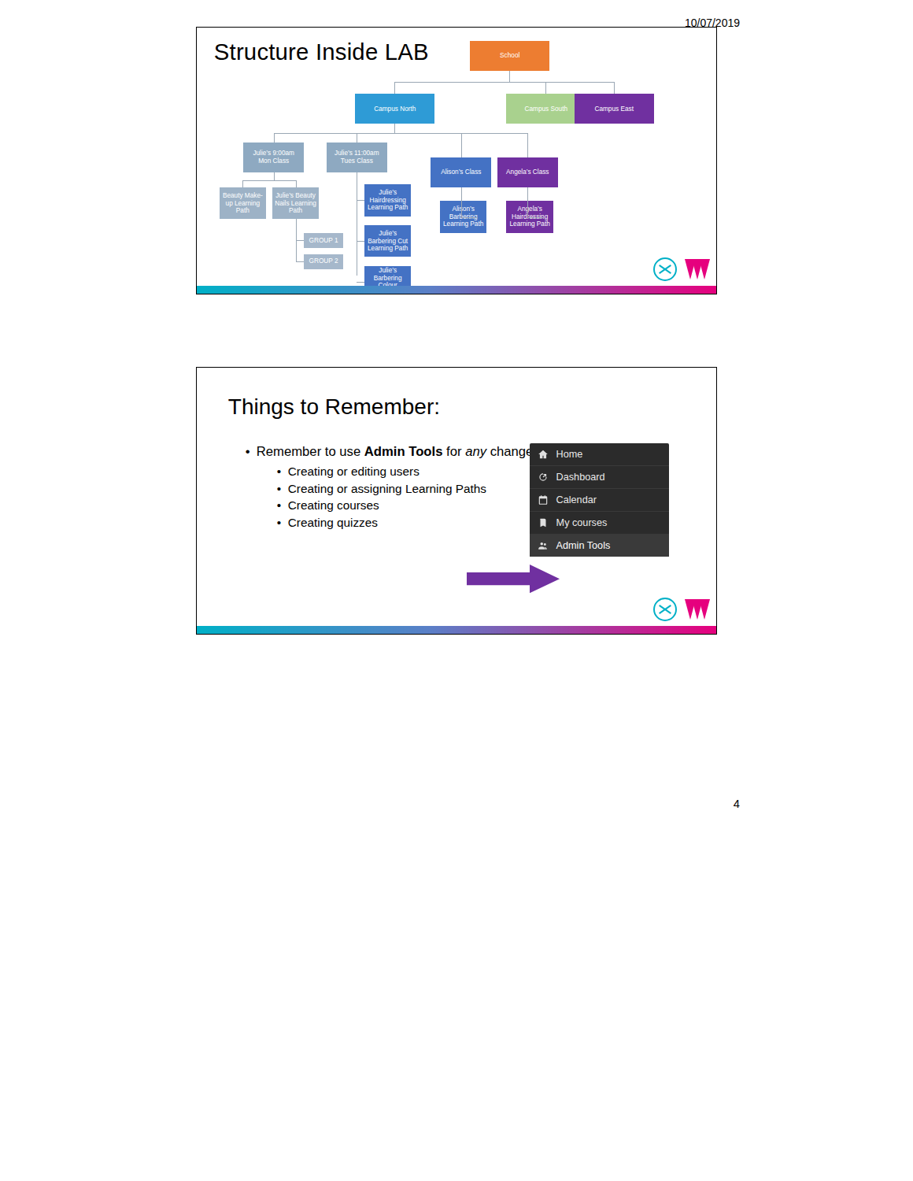10/07/2019
Structure Inside LAB
School
Campus North
Campus South
Campus East
Julie’s 9:00am Mon Class
Julie’s 11:00am Tues Class
Alison’s Class
Angela’s Class
Beauty Make-up Learning Path
Julie’s Beauty Nails Learning Path
Julie’s Hairdressing Learning Path
Julie’s Barbering Cut Learning Path
Julie’s Barbering Colour Learning Path
Alison’s Barbering Learning Path
Angela’s Hairdressing Learning Path
GROUP 1
GROUP 2
Things to Remember:
Remember to use Admin Tools for any changes you’d like to make.
Creating or editing users
Creating or assigning Learning Paths
Creating courses
Creating quizzes
Home
Dashboard
Calendar
My courses
Admin Tools
4